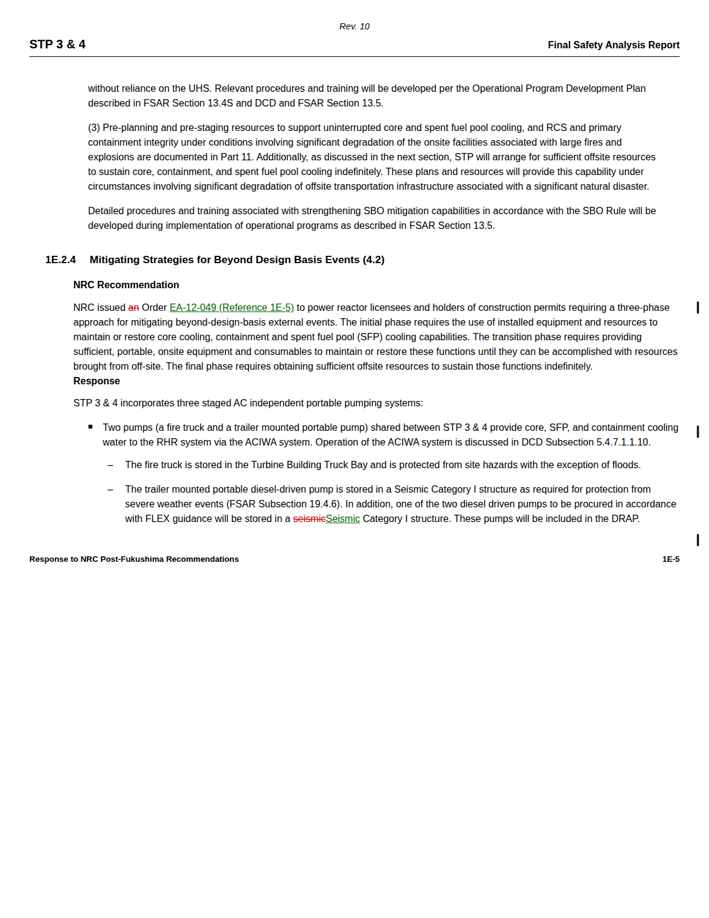Rev. 10
STP 3 & 4
Final Safety Analysis Report
without reliance on the UHS. Relevant procedures and training will be developed per the Operational Program Development Plan described in FSAR Section 13.4S and DCD and FSAR Section 13.5.
(3) Pre-planning and pre-staging resources to support uninterrupted core and spent fuel pool cooling, and RCS and primary containment integrity under conditions involving significant degradation of the onsite facilities associated with large fires and explosions are documented in Part 11. Additionally, as discussed in the next section, STP will arrange for sufficient offsite resources to sustain core, containment, and spent fuel pool cooling indefinitely. These plans and resources will provide this capability under circumstances involving significant degradation of offsite transportation infrastructure associated with a significant natural disaster.
Detailed procedures and training associated with strengthening SBO mitigation capabilities in accordance with the SBO Rule will be developed during implementation of operational programs as described in FSAR Section 13.5.
1E.2.4 Mitigating Strategies for Beyond Design Basis Events (4.2)
NRC Recommendation
┃
NRC issued an Order EA-12-049 (Reference 1E-5) to power reactor licensees and holders of construction permits requiring a three-phase approach for mitigating beyond-design-basis external events. The initial phase requires the use of installed equipment and resources to maintain or restore core cooling, containment and spent fuel pool (SFP) cooling capabilities. The transition phase requires providing sufficient, portable, onsite equipment and consumables to maintain or restore these functions until they can be accomplished with resources brought from off‑site. The final phase requires obtaining sufficient offsite resources to sustain those functions indefinitely.
┃
Response
STP 3 & 4 incorporates three staged AC independent portable pumping systems:
Two pumps (a fire truck and a trailer mounted portable pump) shared between STP 3 & 4 provide core, SFP, and containment cooling water to the RHR system via the ACIWA system. Operation of the ACIWA system is discussed in DCD Subsection 5.4.7.1.1.10.
The fire truck is stored in the Turbine Building Truck Bay and is protected from site hazards with the exception of floods.
┃ The trailer mounted portable diesel-driven pump is stored in a Seismic Category I structure as required for protection from severe weather events (FSAR Subsection 19.4.6). In addition, one of the two diesel driven pumps to be procured in accordance with FLEX guidance will be stored in a seismicSeismic Category I structure. These pumps will be included in the DRAP.
Response to NRC Post-Fukushima Recommendations
1E-5